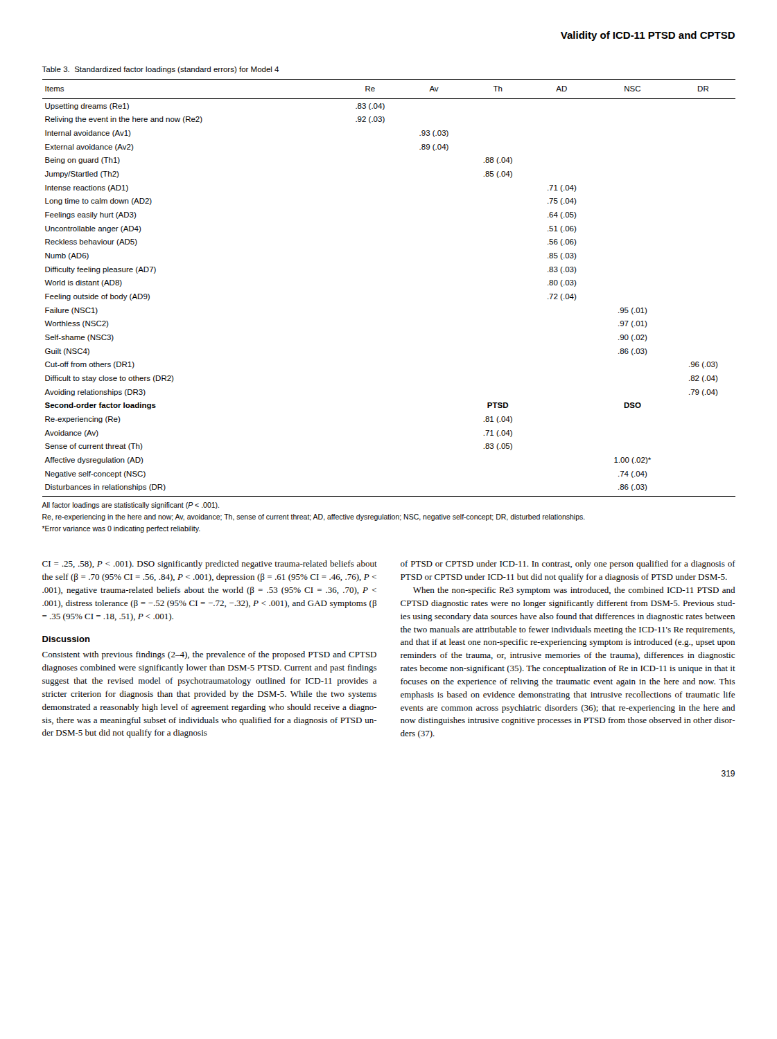Validity of ICD-11 PTSD and CPTSD
Table 3. Standardized factor loadings (standard errors) for Model 4
| Items | Re | Av | Th | AD | NSC | DR |
| --- | --- | --- | --- | --- | --- | --- |
| Upsetting dreams (Re1) | .83 (.04) | | | | | |
| Reliving the event in the here and now (Re2) | .92 (.03) | | | | | |
| Internal avoidance (Av1) | | .93 (.03) | | | | |
| External avoidance (Av2) | | .89 (.04) | | | | |
| Being on guard (Th1) | | | .88 (.04) | | | |
| Jumpy/Startled (Th2) | | | .85 (.04) | | | |
| Intense reactions (AD1) | | | | .71 (.04) | | |
| Long time to calm down (AD2) | | | | .75 (.04) | | |
| Feelings easily hurt (AD3) | | | | .64 (.05) | | |
| Uncontrollable anger (AD4) | | | | .51 (.06) | | |
| Reckless behaviour (AD5) | | | | .56 (.06) | | |
| Numb (AD6) | | | | .85 (.03) | | |
| Difficulty feeling pleasure (AD7) | | | | .83 (.03) | | |
| World is distant (AD8) | | | | .80 (.03) | | |
| Feeling outside of body (AD9) | | | | .72 (.04) | | |
| Failure (NSC1) | | | | | .95 (.01) | |
| Worthless (NSC2) | | | | | .97 (.01) | |
| Self-shame (NSC3) | | | | | .90 (.02) | |
| Guilt (NSC4) | | | | | .86 (.03) | |
| Cut-off from others (DR1) | | | | | | .96 (.03) |
| Difficult to stay close to others (DR2) | | | | | | .82 (.04) |
| Avoiding relationships (DR3) | | | | | | .79 (.04) |
| Second-order factor loadings | | | PTSD | | DSO | |
| Re-experiencing (Re) | | | .81 (.04) | | | |
| Avoidance (Av) | | | .71 (.04) | | | |
| Sense of current threat (Th) | | | .83 (.05) | | | |
| Affective dysregulation (AD) | | | | | 1.00 (.02)* | |
| Negative self-concept (NSC) | | | | | .74 (.04) | |
| Disturbances in relationships (DR) | | | | | .86 (.03) | |
All factor loadings are statistically significant (P < .001).
Re, re-experiencing in the here and now; Av, avoidance; Th, sense of current threat; AD, affective dysregulation; NSC, negative self-concept; DR, disturbed relationships.
*Error variance was 0 indicating perfect reliability.
CI = .25, .58), P < .001). DSO significantly predicted negative trauma-related beliefs about the self (β = .70 (95% CI = .56, .84), P < .001), depression (β = .61 (95% CI = .46, .76), P < .001), negative trauma-related beliefs about the world (β = .53 (95% CI = .36, .70), P < .001), distress tolerance (β = −.52 (95% CI = −.72, −.32), P < .001), and GAD symptoms (β = .35 (95% CI = .18, .51), P < .001).
Discussion
Consistent with previous findings (2–4), the prevalence of the proposed PTSD and CPTSD diagnoses combined were significantly lower than DSM-5 PTSD. Current and past findings suggest that the revised model of psychotraumatology outlined for ICD-11 provides a stricter criterion for diagnosis than that provided by the DSM-5. While the two systems demonstrated a reasonably high level of agreement regarding who should receive a diagnosis, there was a meaningful subset of individuals who qualified for a diagnosis of PTSD under DSM-5 but did not qualify for a diagnosis
of PTSD or CPTSD under ICD-11. In contrast, only one person qualified for a diagnosis of PTSD or CPTSD under ICD-11 but did not qualify for a diagnosis of PTSD under DSM-5.
When the non-specific Re3 symptom was introduced, the combined ICD-11 PTSD and CPTSD diagnostic rates were no longer significantly different from DSM-5. Previous studies using secondary data sources have also found that differences in diagnostic rates between the two manuals are attributable to fewer individuals meeting the ICD-11's Re requirements, and that if at least one non-specific re-experiencing symptom is introduced (e.g., upset upon reminders of the trauma, or, intrusive memories of the trauma), differences in diagnostic rates become non-significant (35). The conceptualization of Re in ICD-11 is unique in that it focuses on the experience of reliving the traumatic event again in the here and now. This emphasis is based on evidence demonstrating that intrusive recollections of traumatic life events are common across psychiatric disorders (36); that re-experiencing in the here and now distinguishes intrusive cognitive processes in PTSD from those observed in other disorders (37).
319